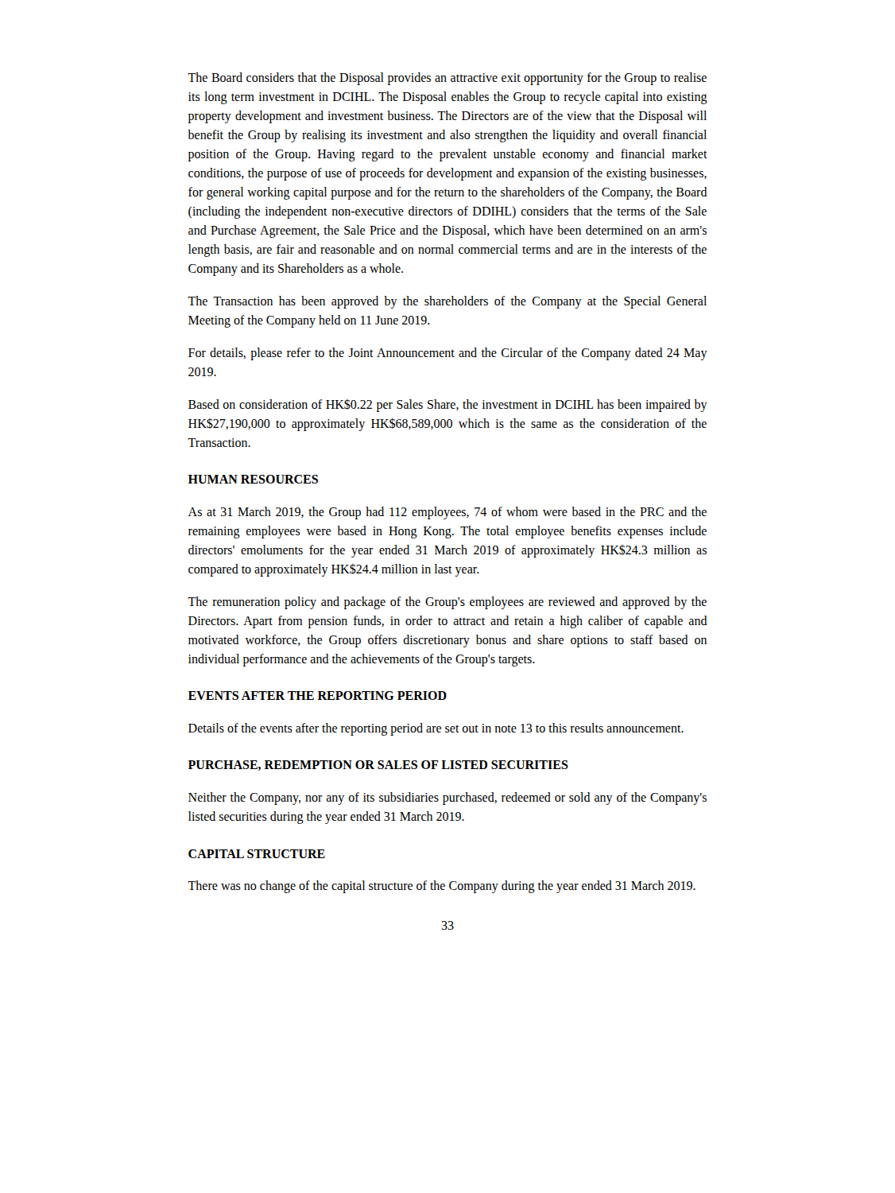The Board considers that the Disposal provides an attractive exit opportunity for the Group to realise its long term investment in DCIHL. The Disposal enables the Group to recycle capital into existing property development and investment business. The Directors are of the view that the Disposal will benefit the Group by realising its investment and also strengthen the liquidity and overall financial position of the Group. Having regard to the prevalent unstable economy and financial market conditions, the purpose of use of proceeds for development and expansion of the existing businesses, for general working capital purpose and for the return to the shareholders of the Company, the Board (including the independent non-executive directors of DDIHL) considers that the terms of the Sale and Purchase Agreement, the Sale Price and the Disposal, which have been determined on an arm's length basis, are fair and reasonable and on normal commercial terms and are in the interests of the Company and its Shareholders as a whole.
The Transaction has been approved by the shareholders of the Company at the Special General Meeting of the Company held on 11 June 2019.
For details, please refer to the Joint Announcement and the Circular of the Company dated 24 May 2019.
Based on consideration of HK$0.22 per Sales Share, the investment in DCIHL has been impaired by HK$27,190,000 to approximately HK$68,589,000 which is the same as the consideration of the Transaction.
Human Resources
As at 31 March 2019, the Group had 112 employees, 74 of whom were based in the PRC and the remaining employees were based in Hong Kong. The total employee benefits expenses include directors' emoluments for the year ended 31 March 2019 of approximately HK$24.3 million as compared to approximately HK$24.4 million in last year.
The remuneration policy and package of the Group's employees are reviewed and approved by the Directors. Apart from pension funds, in order to attract and retain a high caliber of capable and motivated workforce, the Group offers discretionary bonus and share options to staff based on individual performance and the achievements of the Group's targets.
Events After the Reporting Period
Details of the events after the reporting period are set out in note 13 to this results announcement.
Purchase, Redemption or Sales of Listed Securities
Neither the Company, nor any of its subsidiaries purchased, redeemed or sold any of the Company's listed securities during the year ended 31 March 2019.
Capital Structure
There was no change of the capital structure of the Company during the year ended 31 March 2019.
33